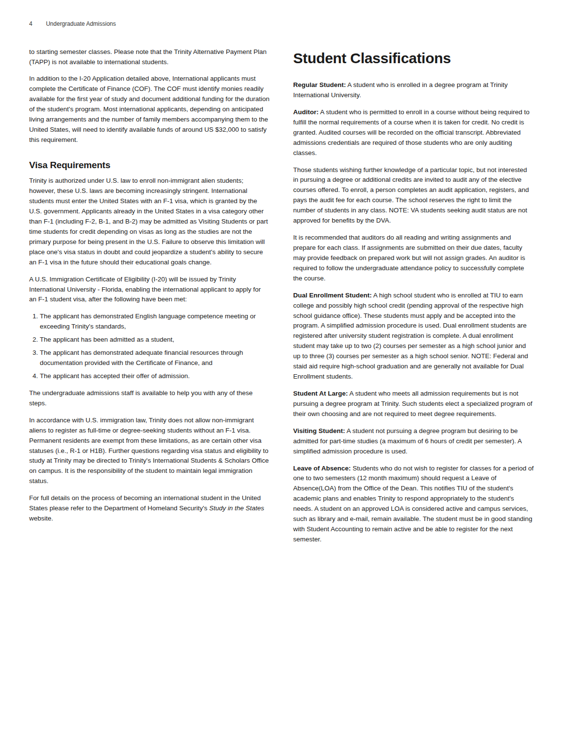4 Undergraduate Admissions
to starting semester classes. Please note that the Trinity Alternative Payment Plan (TAPP) is not available to international students.
In addition to the I-20 Application detailed above, International applicants must complete the Certificate of Finance (COF). The COF must identify monies readily available for the first year of study and document additional funding for the duration of the student's program. Most international applicants, depending on anticipated living arrangements and the number of family members accompanying them to the United States, will need to identify available funds of around US $32,000 to satisfy this requirement.
Visa Requirements
Trinity is authorized under U.S. law to enroll non-immigrant alien students; however, these U.S. laws are becoming increasingly stringent. International students must enter the United States with an F-1 visa, which is granted by the U.S. government. Applicants already in the United States in a visa category other than F-1 (including F-2, B-1, and B-2) may be admitted as Visiting Students or part time students for credit depending on visas as long as the studies are not the primary purpose for being present in the U.S. Failure to observe this limitation will place one's visa status in doubt and could jeopardize a student's ability to secure an F-1 visa in the future should their educational goals change.
A U.S. Immigration Certificate of Eligibility (I-20) will be issued by Trinity International University - Florida, enabling the international applicant to apply for an F-1 student visa, after the following have been met:
The applicant has demonstrated English language competence meeting or exceeding Trinity's standards,
The applicant has been admitted as a student,
The applicant has demonstrated adequate financial resources through documentation provided with the Certificate of Finance, and
The applicant has accepted their offer of admission.
The undergraduate admissions staff is available to help you with any of these steps.
In accordance with U.S. immigration law, Trinity does not allow non-immigrant aliens to register as full-time or degree-seeking students without an F-1 visa. Permanent residents are exempt from these limitations, as are certain other visa statuses (i.e., R-1 or H1B). Further questions regarding visa status and eligibility to study at Trinity may be directed to Trinity's International Students & Scholars Office on campus. It is the responsibility of the student to maintain legal immigration status.
For full details on the process of becoming an international student in the United States please refer to the Department of Homeland Security's Study in the States website.
Student Classifications
Regular Student: A student who is enrolled in a degree program at Trinity International University.
Auditor: A student who is permitted to enroll in a course without being required to fulfill the normal requirements of a course when it is taken for credit. No credit is granted. Audited courses will be recorded on the official transcript. Abbreviated admissions credentials are required of those students who are only auditing classes.
Those students wishing further knowledge of a particular topic, but not interested in pursuing a degree or additional credits are invited to audit any of the elective courses offered. To enroll, a person completes an audit application, registers, and pays the audit fee for each course. The school reserves the right to limit the number of students in any class. NOTE: VA students seeking audit status are not approved for benefits by the DVA.
It is recommended that auditors do all reading and writing assignments and prepare for each class. If assignments are submitted on their due dates, faculty may provide feedback on prepared work but will not assign grades. An auditor is required to follow the undergraduate attendance policy to successfully complete the course.
Dual Enrollment Student: A high school student who is enrolled at TIU to earn college and possibly high school credit (pending approval of the respective high school guidance office). These students must apply and be accepted into the program. A simplified admission procedure is used. Dual enrollment students are registered after university student registration is complete. A dual enrollment student may take up to two (2) courses per semester as a high school junior and up to three (3) courses per semester as a high school senior. NOTE: Federal and staid aid require high-school graduation and are generally not available for Dual Enrollment students.
Student At Large: A student who meets all admission requirements but is not pursuing a degree program at Trinity. Such students elect a specialized program of their own choosing and are not required to meet degree requirements.
Visiting Student: A student not pursuing a degree program but desiring to be admitted for part-time studies (a maximum of 6 hours of credit per semester). A simplified admission procedure is used.
Leave of Absence: Students who do not wish to register for classes for a period of one to two semesters (12 month maximum) should request a Leave of Absence(LOA) from the Office of the Dean. This notifies TIU of the student's academic plans and enables Trinity to respond appropriately to the student's needs. A student on an approved LOA is considered active and campus services, such as library and e-mail, remain available. The student must be in good standing with Student Accounting to remain active and be able to register for the next semester.